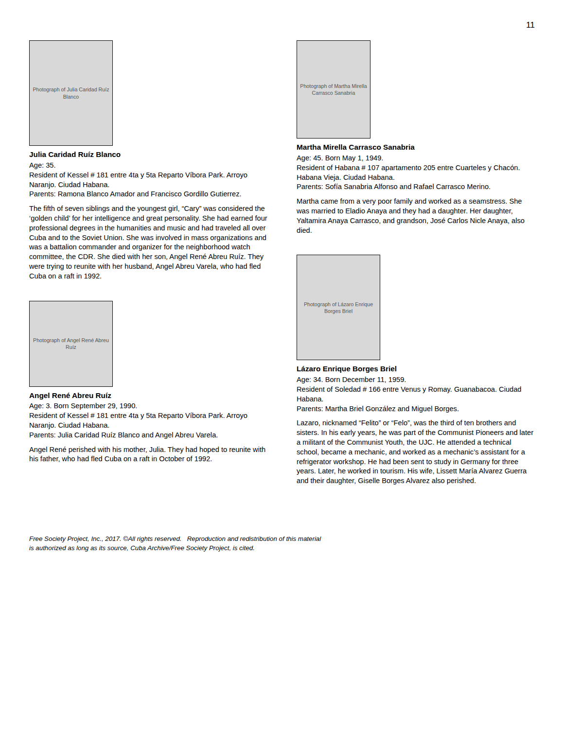11
Photograph of Julia Caridad Ruíz Blanco
Julia Caridad Ruíz Blanco
Age: 35.
Resident of Kessel # 181 entre 4ta y 5ta Reparto Víbora Park. Arroyo Naranjo. Ciudad Habana.
Parents: Ramona Blanco Amador and Francisco Gordillo Gutierrez.
The fifth of seven siblings and the youngest girl, “Cary” was considered the ‘golden child’ for her intelligence and great personality. She had earned four professional degrees in the humanities and music and had traveled all over Cuba and to the Soviet Union. She was involved in mass organizations and was a battalion commander and organizer for the neighborhood watch committee, the CDR. She died with her son, Angel René Abreu Ruíz. They were trying to reunite with her husband, Angel Abreu Varela, who had fled Cuba on a raft in 1992.
Photograph of Angel René Abreu Ruíz
Angel René Abreu Ruíz
Age: 3. Born September 29, 1990.
Resident of Kessel # 181 entre 4ta y 5ta Reparto Víbora Park. Arroyo Naranjo. Ciudad Habana.
Parents: Julia Caridad Ruíz Blanco and Angel Abreu Varela.
Angel René perished with his mother, Julia. They had hoped to reunite with his father, who had fled Cuba on a raft in October of 1992.
Photograph of Martha Mirella Carrasco Sanabria
Martha Mirella Carrasco Sanabria
Age: 45. Born May 1, 1949.
Resident of Habana # 107 apartamento 205 entre Cuarteles y Chacón. Habana Vieja. Ciudad Habana.
Parents: Sofía Sanabria Alfonso and Rafael Carrasco Merino.
Martha came from a very poor family and worked as a seamstress. She was married to Eladio Anaya and they had a daughter. Her daughter, Yaltamira Anaya Carrasco, and grandson, José Carlos Nicle Anaya, also died.
Photograph of Lázaro Enrique Borges Briel
Lázaro Enrique Borges Briel
Age: 34. Born December 11, 1959.
Resident of Soledad # 166 entre Venus y Romay. Guanabacoa. Ciudad Habana.
Parents: Martha Briel González and Miguel Borges.
Lazaro, nicknamed “Felito” or “Felo”, was the third of ten brothers and sisters. In his early years, he was part of the Communist Pioneers and later a militant of the Communist Youth, the UJC. He attended a technical school, became a mechanic, and worked as a mechanic’s assistant for a refrigerator workshop. He had been sent to study in Germany for three years. Later, he worked in tourism. His wife, Lissett María Alvarez Guerra and their daughter, Giselle Borges Alvarez also perished.
Free Society Project, Inc., 2017. ©All rights reserved. Reproduction and redistribution of this material
is authorized as long as its source, Cuba Archive/Free Society Project, is cited.